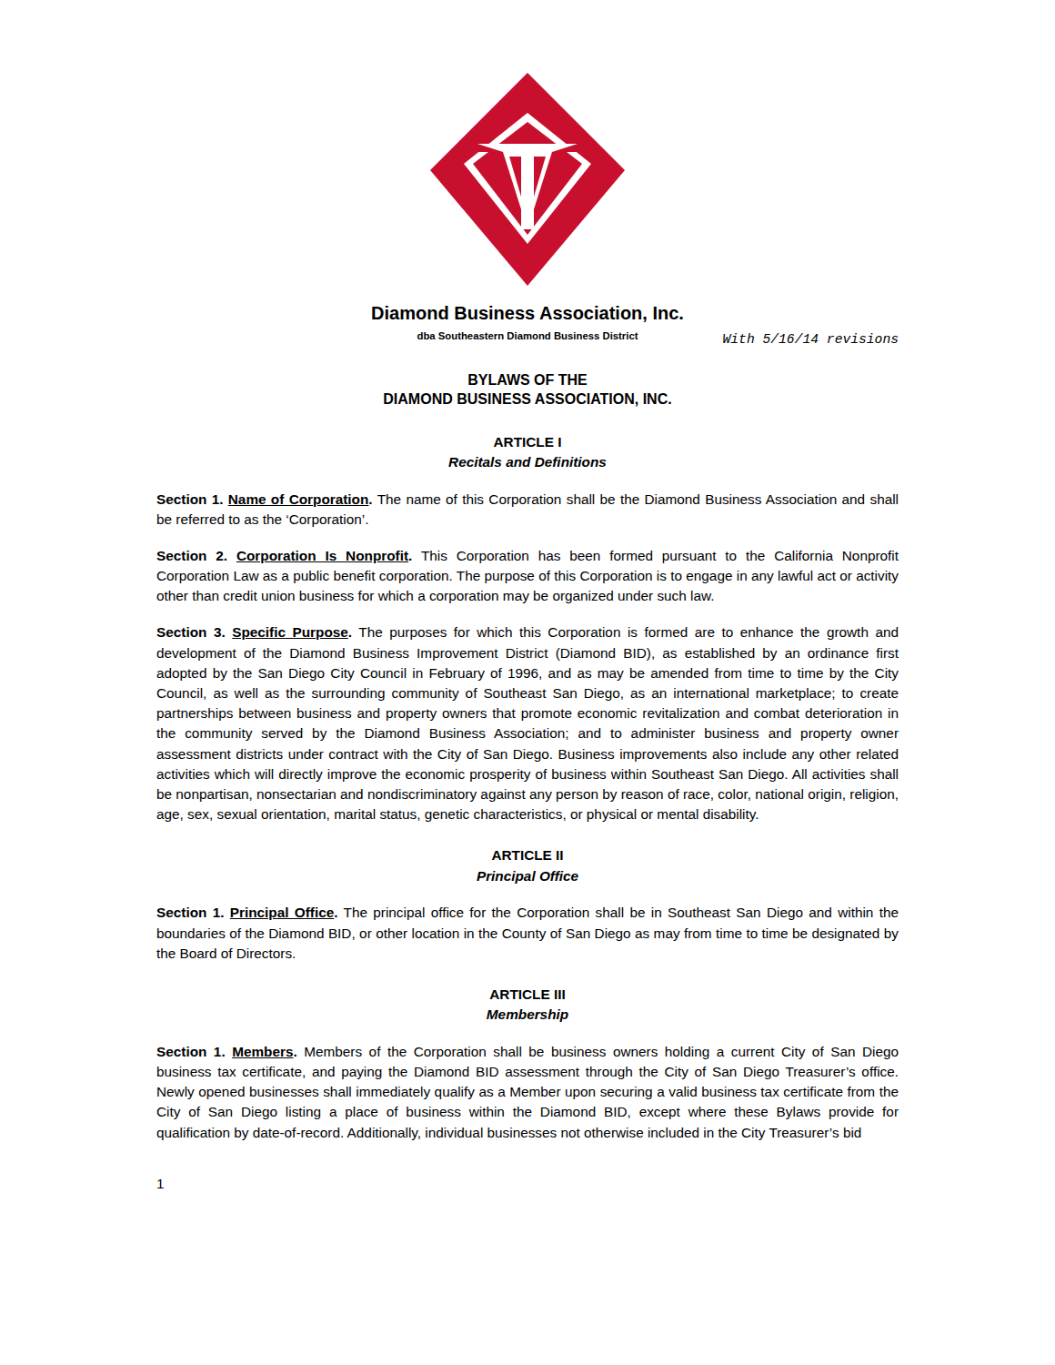Diamond Business Association, Inc.
dba Southeastern Diamond Business District
With 5/16/14 revisions
BYLAWS OF THE
DIAMOND BUSINESS ASSOCIATION, INC.
ARTICLE I
Recitals and Definitions
Section 1. Name of Corporation. The name of this Corporation shall be the Diamond Business Association and shall be referred to as the ‘Corporation’.
Section 2. Corporation Is Nonprofit. This Corporation has been formed pursuant to the California Nonprofit Corporation Law as a public benefit corporation. The purpose of this Corporation is to engage in any lawful act or activity other than credit union business for which a corporation may be organized under such law.
Section 3. Specific Purpose. The purposes for which this Corporation is formed are to enhance the growth and development of the Diamond Business Improvement District (Diamond BID), as established by an ordinance first adopted by the San Diego City Council in February of 1996, and as may be amended from time to time by the City Council, as well as the surrounding community of Southeast San Diego, as an international marketplace; to create partnerships between business and property owners that promote economic revitalization and combat deterioration in the community served by the Diamond Business Association; and to administer business and property owner assessment districts under contract with the City of San Diego. Business improvements also include any other related activities which will directly improve the economic prosperity of business within Southeast San Diego. All activities shall be nonpartisan, nonsectarian and nondiscriminatory against any person by reason of race, color, national origin, religion, age, sex, sexual orientation, marital status, genetic characteristics, or physical or mental disability.
ARTICLE II
Principal Office
Section 1. Principal Office. The principal office for the Corporation shall be in Southeast San Diego and within the boundaries of the Diamond BID, or other location in the County of San Diego as may from time to time be designated by the Board of Directors.
ARTICLE III
Membership
Section 1. Members. Members of the Corporation shall be business owners holding a current City of San Diego business tax certificate, and paying the Diamond BID assessment through the City of San Diego Treasurer’s office. Newly opened businesses shall immediately qualify as a Member upon securing a valid business tax certificate from the City of San Diego listing a place of business within the Diamond BID, except where these Bylaws provide for qualification by date-of-record. Additionally, individual businesses not otherwise included in the City Treasurer’s bid
1